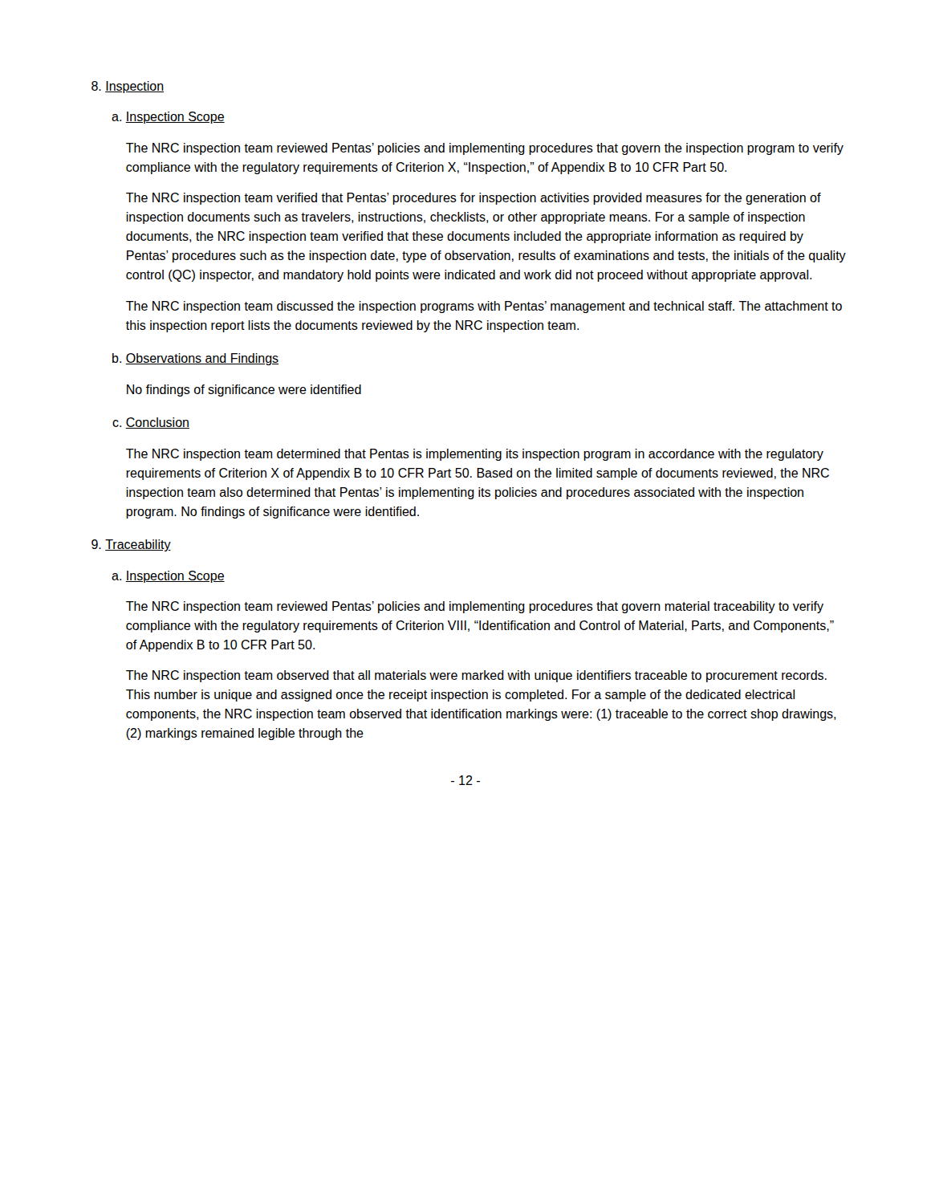Inspection
Inspection Scope
The NRC inspection team reviewed Pentas’ policies and implementing procedures that govern the inspection program to verify compliance with the regulatory requirements of Criterion X, “Inspection,” of Appendix B to 10 CFR Part 50.
The NRC inspection team verified that Pentas’ procedures for inspection activities provided measures for the generation of inspection documents such as travelers, instructions, checklists, or other appropriate means. For a sample of inspection documents, the NRC inspection team verified that these documents included the appropriate information as required by Pentas’ procedures such as the inspection date, type of observation, results of examinations and tests, the initials of the quality control (QC) inspector, and mandatory hold points were indicated and work did not proceed without appropriate approval.
The NRC inspection team discussed the inspection programs with Pentas’ management and technical staff. The attachment to this inspection report lists the documents reviewed by the NRC inspection team.
Observations and Findings
No findings of significance were identified
Conclusion
The NRC inspection team determined that Pentas is implementing its inspection program in accordance with the regulatory requirements of Criterion X of Appendix B to 10 CFR Part 50. Based on the limited sample of documents reviewed, the NRC inspection team also determined that Pentas’ is implementing its policies and procedures associated with the inspection program. No findings of significance were identified.
Traceability
Inspection Scope
The NRC inspection team reviewed Pentas’ policies and implementing procedures that govern material traceability to verify compliance with the regulatory requirements of Criterion VIII, “Identification and Control of Material, Parts, and Components,” of Appendix B to 10 CFR Part 50.
The NRC inspection team observed that all materials were marked with unique identifiers traceable to procurement records. This number is unique and assigned once the receipt inspection is completed. For a sample of the dedicated electrical components, the NRC inspection team observed that identification markings were: (1) traceable to the correct shop drawings, (2) markings remained legible through the
- 12 -